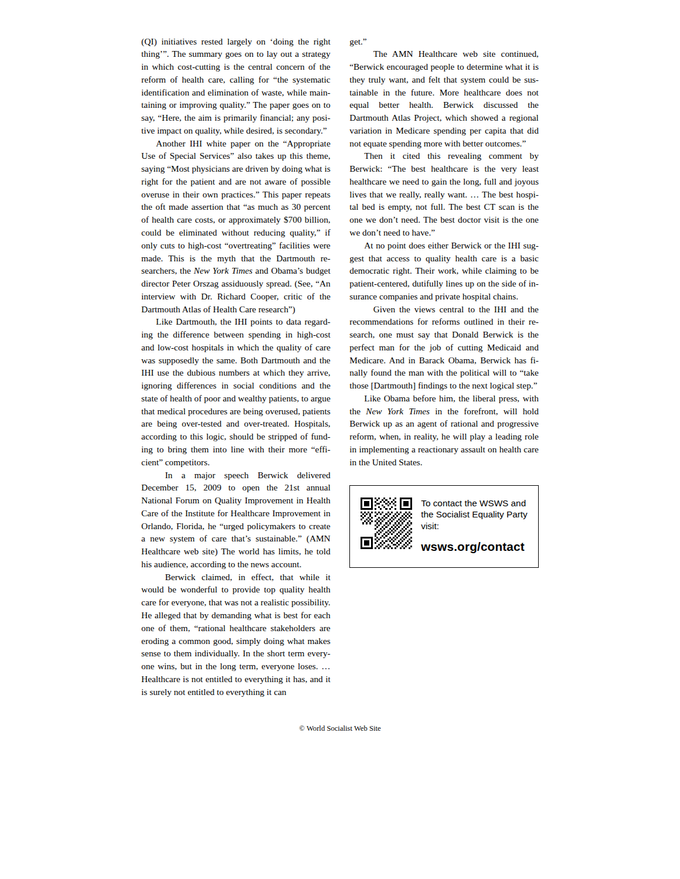(QI) initiatives rested largely on ‘doing the right thing’”. The summary goes on to lay out a strategy in which cost-cutting is the central concern of the reform of health care, calling for “the systematic identification and elimination of waste, while maintaining or improving quality.” The paper goes on to say, “Here, the aim is primarily financial; any positive impact on quality, while desired, is secondary.”
Another IHI white paper on the “Appropriate Use of Special Services” also takes up this theme, saying “Most physicians are driven by doing what is right for the patient and are not aware of possible overuse in their own practices.” This paper repeats the oft made assertion that “as much as 30 percent of health care costs, or approximately $700 billion, could be eliminated without reducing quality,” if only cuts to high-cost “overtreating” facilities were made. This is the myth that the Dartmouth researchers, the New York Times and Obama’s budget director Peter Orszag assiduously spread. (See, “An interview with Dr. Richard Cooper, critic of the Dartmouth Atlas of Health Care research”)
Like Dartmouth, the IHI points to data regarding the difference between spending in high-cost and low-cost hospitals in which the quality of care was supposedly the same. Both Dartmouth and the IHI use the dubious numbers at which they arrive, ignoring differences in social conditions and the state of health of poor and wealthy patients, to argue that medical procedures are being overused, patients are being over-tested and over-treated. Hospitals, according to this logic, should be stripped of funding to bring them into line with their more “efficient” competitors.
In a major speech Berwick delivered December 15, 2009 to open the 21st annual National Forum on Quality Improvement in Health Care of the Institute for Healthcare Improvement in Orlando, Florida, he “urged policymakers to create a new system of care that’s sustainable.” (AMN Healthcare web site) The world has limits, he told his audience, according to the news account.
Berwick claimed, in effect, that while it would be wonderful to provide top quality health care for everyone, that was not a realistic possibility. He alleged that by demanding what is best for each one of them, “rational healthcare stakeholders are eroding a common good, simply doing what makes sense to them individually. In the short term everyone wins, but in the long term, everyone loses. … Healthcare is not entitled to everything it has, and it is surely not entitled to everything it can
get.”
The AMN Healthcare web site continued, “Berwick encouraged people to determine what it is they truly want, and felt that system could be sustainable in the future. More healthcare does not equal better health. Berwick discussed the Dartmouth Atlas Project, which showed a regional variation in Medicare spending per capita that did not equate spending more with better outcomes.”
Then it cited this revealing comment by Berwick: “The best healthcare is the very least healthcare we need to gain the long, full and joyous lives that we really, really want. … The best hospital bed is empty, not full. The best CT scan is the one we don’t need. The best doctor visit is the one we don’t need to have.”
At no point does either Berwick or the IHI suggest that access to quality health care is a basic democratic right. Their work, while claiming to be patient-centered, dutifully lines up on the side of insurance companies and private hospital chains.
Given the views central to the IHI and the recommendations for reforms outlined in their research, one must say that Donald Berwick is the perfect man for the job of cutting Medicaid and Medicare. And in Barack Obama, Berwick has finally found the man with the political will to “take those [Dartmouth] findings to the next logical step.”
Like Obama before him, the liberal press, with the New York Times in the forefront, will hold Berwick up as an agent of rational and progressive reform, when, in reality, he will play a leading role in implementing a reactionary assault on health care in the United States.
To contact the WSWS and the Socialist Equality Party visit:
wsws.org/contact
© World Socialist Web Site